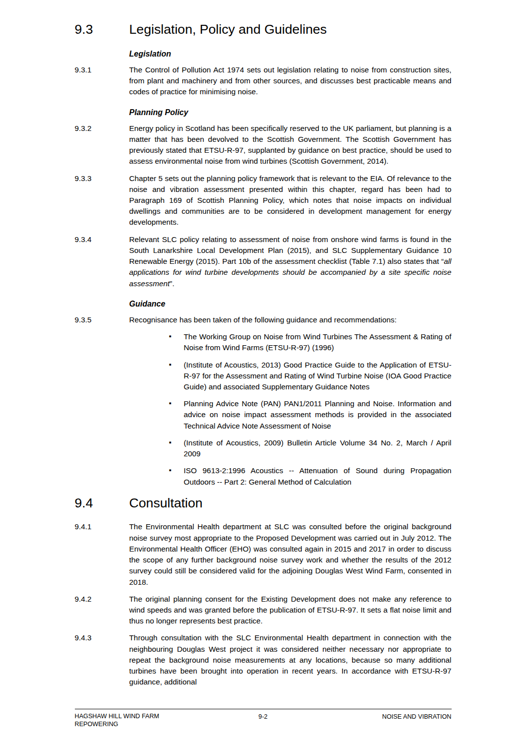9.3 Legislation, Policy and Guidelines
Legislation
9.3.1
The Control of Pollution Act 1974 sets out legislation relating to noise from construction sites, from plant and machinery and from other sources, and discusses best practicable means and codes of practice for minimising noise.
Planning Policy
9.3.2
Energy policy in Scotland has been specifically reserved to the UK parliament, but planning is a matter that has been devolved to the Scottish Government. The Scottish Government has previously stated that ETSU-R-97, supplanted by guidance on best practice, should be used to assess environmental noise from wind turbines (Scottish Government, 2014).
9.3.3
Chapter 5 sets out the planning policy framework that is relevant to the EIA. Of relevance to the noise and vibration assessment presented within this chapter, regard has been had to Paragraph 169 of Scottish Planning Policy, which notes that noise impacts on individual dwellings and communities are to be considered in development management for energy developments.
9.3.4
Relevant SLC policy relating to assessment of noise from onshore wind farms is found in the South Lanarkshire Local Development Plan (2015), and SLC Supplementary Guidance 10 Renewable Energy (2015). Part 10b of the assessment checklist (Table 7.1) also states that “all applications for wind turbine developments should be accompanied by a site specific noise assessment”.
Guidance
9.3.5
Recognisance has been taken of the following guidance and recommendations:
The Working Group on Noise from Wind Turbines The Assessment & Rating of Noise from Wind Farms (ETSU-R-97) (1996)
(Institute of Acoustics, 2013) Good Practice Guide to the Application of ETSU-R-97 for the Assessment and Rating of Wind Turbine Noise (IOA Good Practice Guide) and associated Supplementary Guidance Notes
Planning Advice Note (PAN) PAN1/2011 Planning and Noise. Information and advice on noise impact assessment methods is provided in the associated Technical Advice Note Assessment of Noise
(Institute of Acoustics, 2009) Bulletin Article Volume 34 No. 2, March / April 2009
ISO 9613-2:1996 Acoustics -- Attenuation of Sound during Propagation Outdoors -- Part 2: General Method of Calculation
9.4 Consultation
9.4.1
The Environmental Health department at SLC was consulted before the original background noise survey most appropriate to the Proposed Development was carried out in July 2012. The Environmental Health Officer (EHO) was consulted again in 2015 and 2017 in order to discuss the scope of any further background noise survey work and whether the results of the 2012 survey could still be considered valid for the adjoining Douglas West Wind Farm, consented in 2018.
9.4.2
The original planning consent for the Existing Development does not make any reference to wind speeds and was granted before the publication of ETSU-R-97. It sets a flat noise limit and thus no longer represents best practice.
9.4.3
Through consultation with the SLC Environmental Health department in connection with the neighbouring Douglas West project it was considered neither necessary nor appropriate to repeat the background noise measurements at any locations, because so many additional turbines have been brought into operation in recent years. In accordance with ETSU-R-97 guidance, additional
HAGSHAW HILL WIND FARM
REPOWERING
9-2
NOISE AND VIBRATION